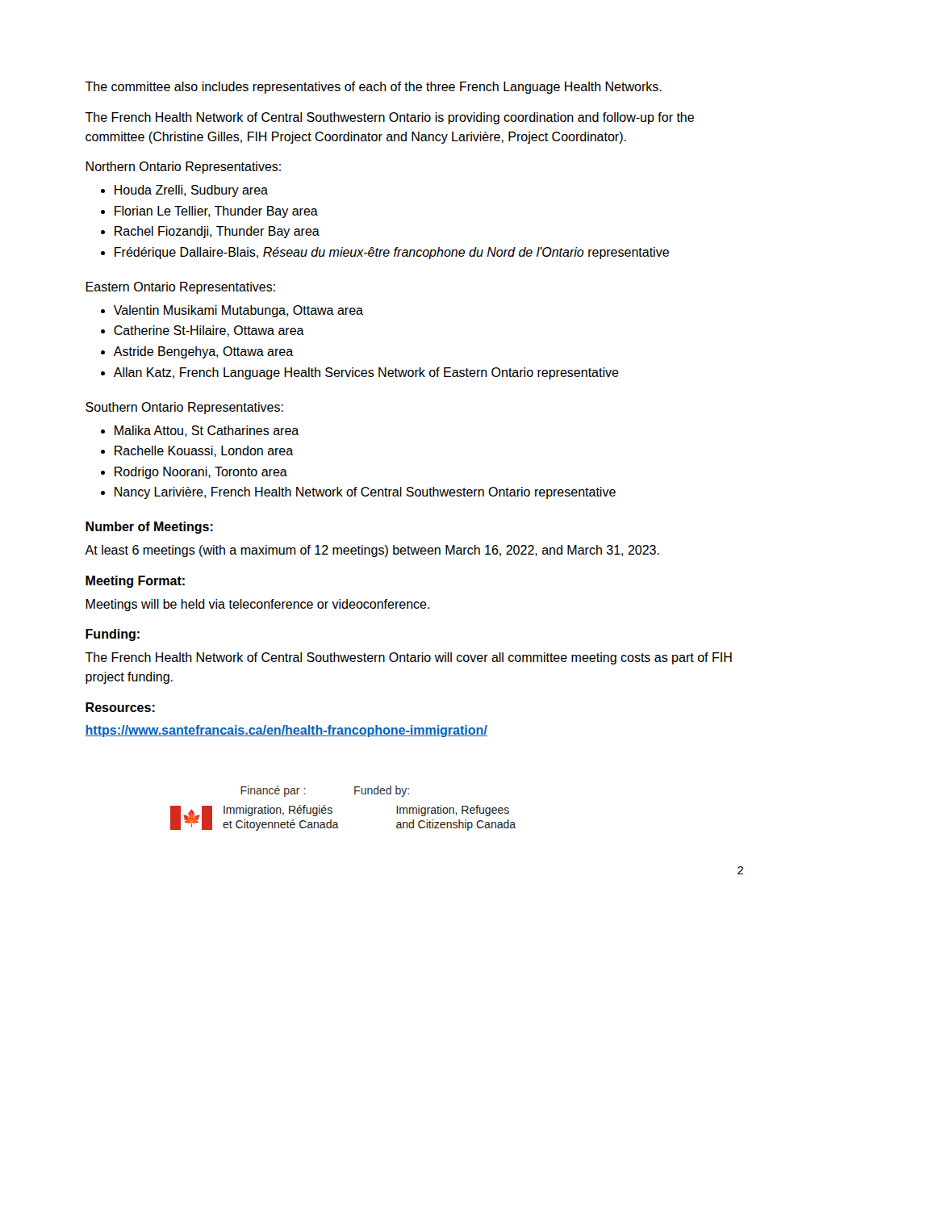The committee also includes representatives of each of the three French Language Health Networks.
The French Health Network of Central Southwestern Ontario is providing coordination and follow-up for the committee (Christine Gilles, FIH Project Coordinator and Nancy Larivière, Project Coordinator).
Northern Ontario Representatives:
Houda Zrelli, Sudbury area
Florian Le Tellier, Thunder Bay area
Rachel Fiozandji, Thunder Bay area
Frédérique Dallaire-Blais, Réseau du mieux-être francophone du Nord de l'Ontario representative
Eastern Ontario Representatives:
Valentin Musikami Mutabunga, Ottawa area
Catherine St-Hilaire, Ottawa area
Astride Bengehya, Ottawa area
Allan Katz, French Language Health Services Network of Eastern Ontario representative
Southern Ontario Representatives:
Malika Attou, St Catharines area
Rachelle Kouassi, London area
Rodrigo Noorani, Toronto area
Nancy Larivière, French Health Network of Central Southwestern Ontario representative
Number of Meetings:
At least 6 meetings (with a maximum of 12 meetings) between March 16, 2022, and March 31, 2023.
Meeting Format:
Meetings will be held via teleconference or videoconference.
Funding:
The French Health Network of Central Southwestern Ontario will cover all committee meeting costs as part of FIH project funding.
Resources:
https://www.santefrancais.ca/en/health-francophone-immigration/
Financé par : Funded by:
🍁
Immigration, Réfugiés
et Citoyenneté Canada
Immigration, Refugees
and Citizenship Canada
2